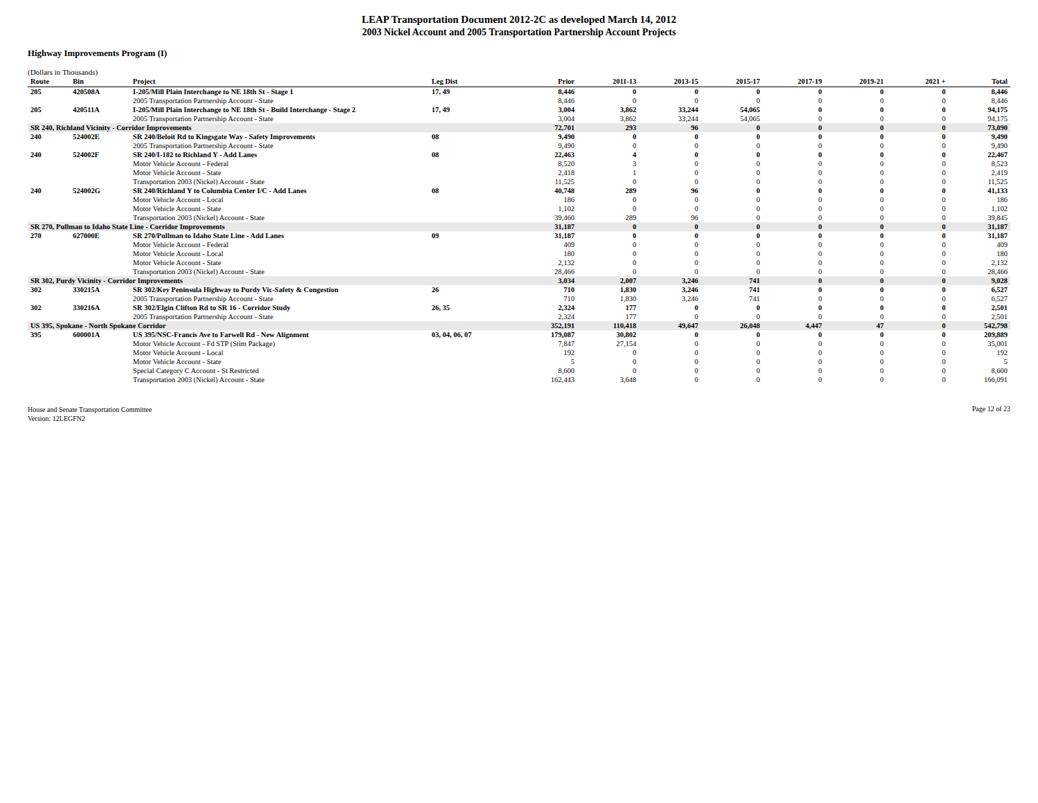LEAP Transportation Document 2012-2C as developed March 14, 2012
2003 Nickel Account and 2005 Transportation Partnership Account Projects
Highway Improvements Program (I)
(Dollars in Thousands)
| Route | Bin | Project | Leg Dist | Prior | 2011-13 | 2013-15 | 2015-17 | 2017-19 | 2019-21 | 2021 + | Total |
| --- | --- | --- | --- | --- | --- | --- | --- | --- | --- | --- | --- |
| 205 | 420508A | I-205/Mill Plain Interchange to NE 18th St - Stage 1 | 17, 49 | 8,446 | 0 | 0 | 0 | 0 | 0 | 0 | 8,446 |
| | | 2005 Transportation Partnership Account - State | | 8,446 | 0 | 0 | 0 | 0 | 0 | 0 | 8,446 |
| 205 | 420511A | I-205/Mill Plain Interchange to NE 18th St - Build Interchange - Stage 2 | 17, 49 | 3,004 | 3,862 | 33,244 | 54,065 | 0 | 0 | 0 | 94,175 |
| | | 2005 Transportation Partnership Account - State | | 3,004 | 3,862 | 33,244 | 54,065 | 0 | 0 | 0 | 94,175 |
| SR 240, Richland Vicinity - Corridor Improvements | 72,701 | 293 | 96 | 0 | 0 | 0 | 0 | 73,090 |
| 240 | 524002E | SR 240/Beloit Rd to Kingsgate Way - Safety Improvements | 08 | 9,490 | 0 | 0 | 0 | 0 | 0 | 0 | 9,490 |
| | | 2005 Transportation Partnership Account - State | | 9,490 | 0 | 0 | 0 | 0 | 0 | 0 | 9,490 |
| 240 | 524002F | SR 240/I-182 to Richland Y - Add Lanes | 08 | 22,463 | 4 | 0 | 0 | 0 | 0 | 0 | 22,467 |
| | | Motor Vehicle Account - Federal | | 8,520 | 3 | 0 | 0 | 0 | 0 | 0 | 8,523 |
| | | Motor Vehicle Account - State | | 2,418 | 1 | 0 | 0 | 0 | 0 | 0 | 2,419 |
| | | Transportation 2003 (Nickel) Account - State | | 11,525 | 0 | 0 | 0 | 0 | 0 | 0 | 11,525 |
| 240 | 524002G | SR 240/Richland Y to Columbia Center I/C - Add Lanes | 08 | 40,748 | 289 | 96 | 0 | 0 | 0 | 0 | 41,133 |
| | | Motor Vehicle Account - Local | | 186 | 0 | 0 | 0 | 0 | 0 | 0 | 186 |
| | | Motor Vehicle Account - State | | 1,102 | 0 | 0 | 0 | 0 | 0 | 0 | 1,102 |
| | | Transportation 2003 (Nickel) Account - State | | 39,460 | 289 | 96 | 0 | 0 | 0 | 0 | 39,845 |
| SR 270, Pullman to Idaho State Line - Corridor Improvements | 31,187 | 0 | 0 | 0 | 0 | 0 | 0 | 31,187 |
| 270 | 627000E | SR 270/Pullman to Idaho State Line - Add Lanes | 09 | 31,187 | 0 | 0 | 0 | 0 | 0 | 0 | 31,187 |
| | | Motor Vehicle Account - Federal | | 409 | 0 | 0 | 0 | 0 | 0 | 0 | 409 |
| | | Motor Vehicle Account - Local | | 180 | 0 | 0 | 0 | 0 | 0 | 0 | 180 |
| | | Motor Vehicle Account - State | | 2,132 | 0 | 0 | 0 | 0 | 0 | 0 | 2,132 |
| | | Transportation 2003 (Nickel) Account - State | | 28,466 | 0 | 0 | 0 | 0 | 0 | 0 | 28,466 |
| SR 302, Purdy Vicinity - Corridor Improvements | 3,034 | 2,007 | 3,246 | 741 | 0 | 0 | 0 | 9,028 |
| 302 | 330215A | SR 302/Key Peninsula Highway to Purdy Vic-Safety & Congestion | 26 | 710 | 1,830 | 3,246 | 741 | 0 | 0 | 0 | 6,527 |
| | | 2005 Transportation Partnership Account - State | | 710 | 1,830 | 3,246 | 741 | 0 | 0 | 0 | 6,527 |
| 302 | 330216A | SR 302/Elgin Clifton Rd to SR 16 - Corridor Study | 26, 35 | 2,324 | 177 | 0 | 0 | 0 | 0 | 0 | 2,501 |
| | | 2005 Transportation Partnership Account - State | | 2,324 | 177 | 0 | 0 | 0 | 0 | 0 | 2,501 |
| US 395, Spokane - North Spokane Corridor | 352,191 | 110,418 | 49,647 | 26,048 | 4,447 | 47 | 0 | 542,798 |
| 395 | 600001A | US 395/NSC-Francis Ave to Farwell Rd - New Alignment | 03, 04, 06, 07 | 179,087 | 30,802 | 0 | 0 | 0 | 0 | 0 | 209,889 |
| | | Motor Vehicle Account - Fd STP (Stim Package) | | 7,847 | 27,154 | 0 | 0 | 0 | 0 | 0 | 35,001 |
| | | Motor Vehicle Account - Local | | 192 | 0 | 0 | 0 | 0 | 0 | 0 | 192 |
| | | Motor Vehicle Account - State | | 5 | 0 | 0 | 0 | 0 | 0 | 0 | 5 |
| | | Special Category C Account - St Restricted | | 8,600 | 0 | 0 | 0 | 0 | 0 | 0 | 8,600 |
| | | Transportation 2003 (Nickel) Account - State | | 162,443 | 3,648 | 0 | 0 | 0 | 0 | 0 | 166,091 |
House and Senate Transportation Committee
Version: 12LEGFN2
Page 12 of 23